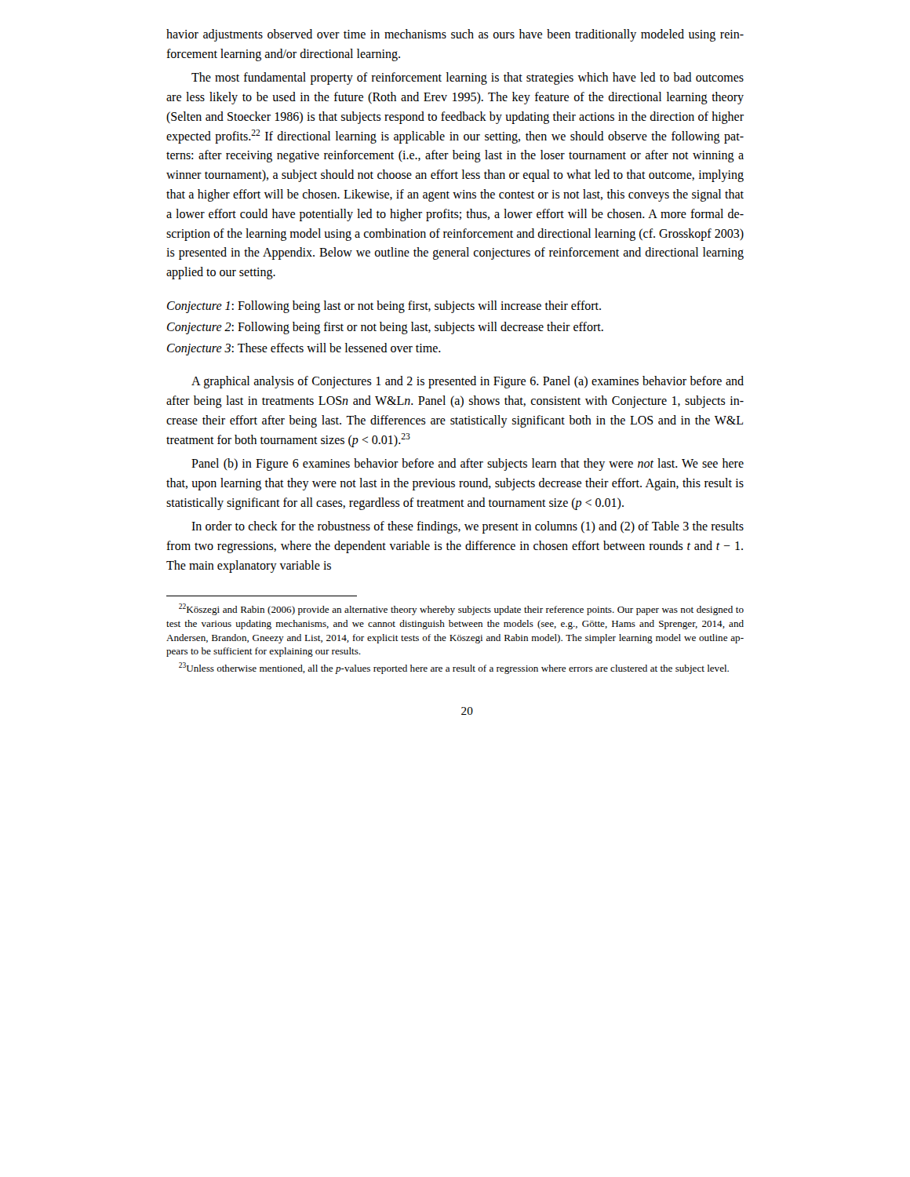havior adjustments observed over time in mechanisms such as ours have been traditionally modeled using reinforcement learning and/or directional learning.
The most fundamental property of reinforcement learning is that strategies which have led to bad outcomes are less likely to be used in the future (Roth and Erev 1995). The key feature of the directional learning theory (Selten and Stoecker 1986) is that subjects respond to feedback by updating their actions in the direction of higher expected profits.22 If directional learning is applicable in our setting, then we should observe the following patterns: after receiving negative reinforcement (i.e., after being last in the loser tournament or after not winning a winner tournament), a subject should not choose an effort less than or equal to what led to that outcome, implying that a higher effort will be chosen. Likewise, if an agent wins the contest or is not last, this conveys the signal that a lower effort could have potentially led to higher profits; thus, a lower effort will be chosen. A more formal description of the learning model using a combination of reinforcement and directional learning (cf. Grosskopf 2003) is presented in the Appendix. Below we outline the general conjectures of reinforcement and directional learning applied to our setting.
Conjecture 1: Following being last or not being first, subjects will increase their effort.
Conjecture 2: Following being first or not being last, subjects will decrease their effort.
Conjecture 3: These effects will be lessened over time.
A graphical analysis of Conjectures 1 and 2 is presented in Figure 6. Panel (a) examines behavior before and after being last in treatments LOSn and W&Ln. Panel (a) shows that, consistent with Conjecture 1, subjects increase their effort after being last. The differences are statistically significant both in the LOS and in the W&L treatment for both tournament sizes (p < 0.01).23
Panel (b) in Figure 6 examines behavior before and after subjects learn that they were not last. We see here that, upon learning that they were not last in the previous round, subjects decrease their effort. Again, this result is statistically significant for all cases, regardless of treatment and tournament size (p < 0.01).
In order to check for the robustness of these findings, we present in columns (1) and (2) of Table 3 the results from two regressions, where the dependent variable is the difference in chosen effort between rounds t and t − 1. The main explanatory variable is
22Köszegi and Rabin (2006) provide an alternative theory whereby subjects update their reference points. Our paper was not designed to test the various updating mechanisms, and we cannot distinguish between the models (see, e.g., Götte, Hams and Sprenger, 2014, and Andersen, Brandon, Gneezy and List, 2014, for explicit tests of the Köszegi and Rabin model). The simpler learning model we outline appears to be sufficient for explaining our results.
23Unless otherwise mentioned, all the p-values reported here are a result of a regression where errors are clustered at the subject level.
20